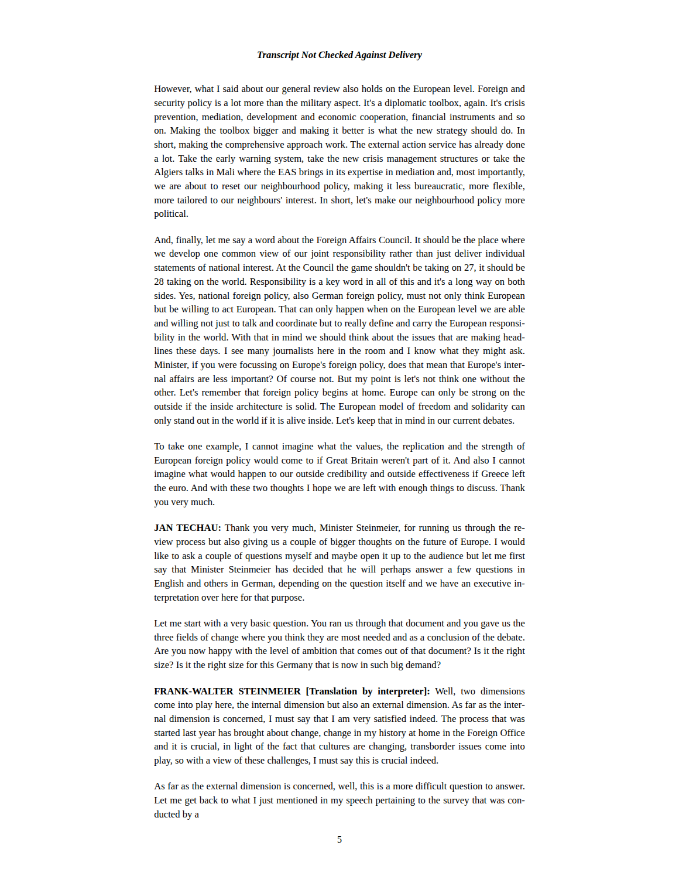Transcript Not Checked Against Delivery
However, what I said about our general review also holds on the European level. Foreign and security policy is a lot more than the military aspect. It's a diplomatic toolbox, again. It's crisis prevention, mediation, development and economic cooperation, financial instruments and so on. Making the toolbox bigger and making it better is what the new strategy should do. In short, making the comprehensive approach work. The external action service has already done a lot. Take the early warning system, take the new crisis management structures or take the Algiers talks in Mali where the EAS brings in its expertise in mediation and, most importantly, we are about to reset our neighbourhood policy, making it less bureaucratic, more flexible, more tailored to our neighbours' interest. In short, let's make our neighbourhood policy more political.
And, finally, let me say a word about the Foreign Affairs Council. It should be the place where we develop one common view of our joint responsibility rather than just deliver individual statements of national interest. At the Council the game shouldn't be taking on 27, it should be 28 taking on the world. Responsibility is a key word in all of this and it's a long way on both sides. Yes, national foreign policy, also German foreign policy, must not only think European but be willing to act European. That can only happen when on the European level we are able and willing not just to talk and coordinate but to really define and carry the European responsibility in the world. With that in mind we should think about the issues that are making headlines these days. I see many journalists here in the room and I know what they might ask. Minister, if you were focussing on Europe's foreign policy, does that mean that Europe's internal affairs are less important? Of course not. But my point is let's not think one without the other. Let's remember that foreign policy begins at home. Europe can only be strong on the outside if the inside architecture is solid. The European model of freedom and solidarity can only stand out in the world if it is alive inside. Let's keep that in mind in our current debates.
To take one example, I cannot imagine what the values, the replication and the strength of European foreign policy would come to if Great Britain weren't part of it. And also I cannot imagine what would happen to our outside credibility and outside effectiveness if Greece left the euro. And with these two thoughts I hope we are left with enough things to discuss. Thank you very much.
JAN TECHAU: Thank you very much, Minister Steinmeier, for running us through the review process but also giving us a couple of bigger thoughts on the future of Europe. I would like to ask a couple of questions myself and maybe open it up to the audience but let me first say that Minister Steinmeier has decided that he will perhaps answer a few questions in English and others in German, depending on the question itself and we have an executive interpretation over here for that purpose.
Let me start with a very basic question. You ran us through that document and you gave us the three fields of change where you think they are most needed and as a conclusion of the debate. Are you now happy with the level of ambition that comes out of that document? Is it the right size? Is it the right size for this Germany that is now in such big demand?
FRANK-WALTER STEINMEIER [Translation by interpreter]: Well, two dimensions come into play here, the internal dimension but also an external dimension. As far as the internal dimension is concerned, I must say that I am very satisfied indeed. The process that was started last year has brought about change, change in my history at home in the Foreign Office and it is crucial, in light of the fact that cultures are changing, transborder issues come into play, so with a view of these challenges, I must say this is crucial indeed.
As far as the external dimension is concerned, well, this is a more difficult question to answer. Let me get back to what I just mentioned in my speech pertaining to the survey that was conducted by a
5